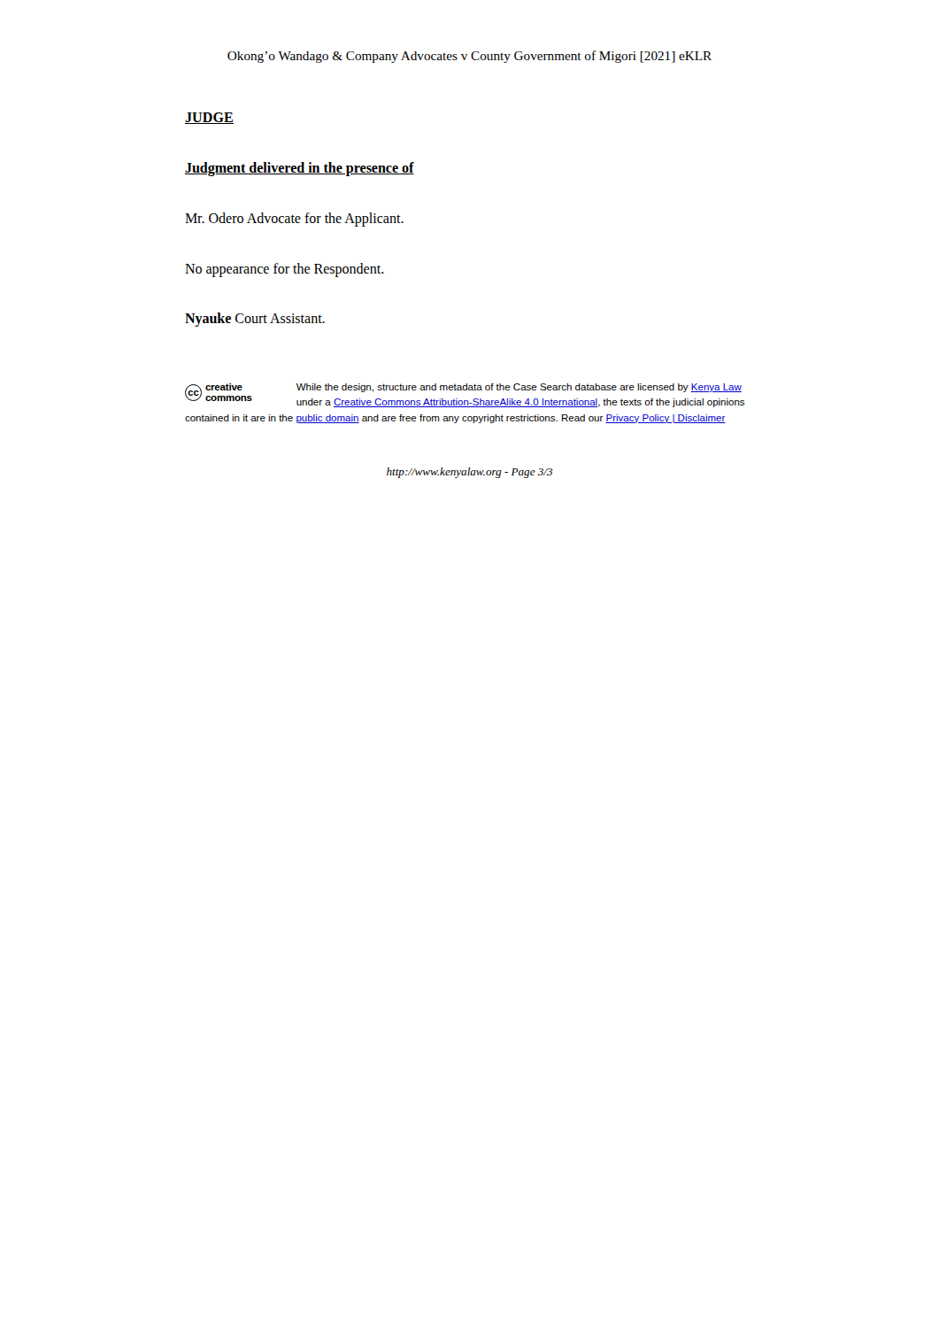Okong’o Wandago & Company Advocates v County Government of Migori [2021] eKLR
JUDGE
Judgment delivered in the presence of
Mr. Odero Advocate for the Applicant.
No appearance for the Respondent.
Nyauke Court Assistant.
cc creative commons While the design, structure and metadata of the Case Search database are licensed by Kenya Law under a Creative Commons Attribution-ShareAlike 4.0 International, the texts of the judicial opinions contained in it are in the public domain and are free from any copyright restrictions. Read our Privacy Policy | Disclaimer
http://www.kenyalaw.org - Page 3/3